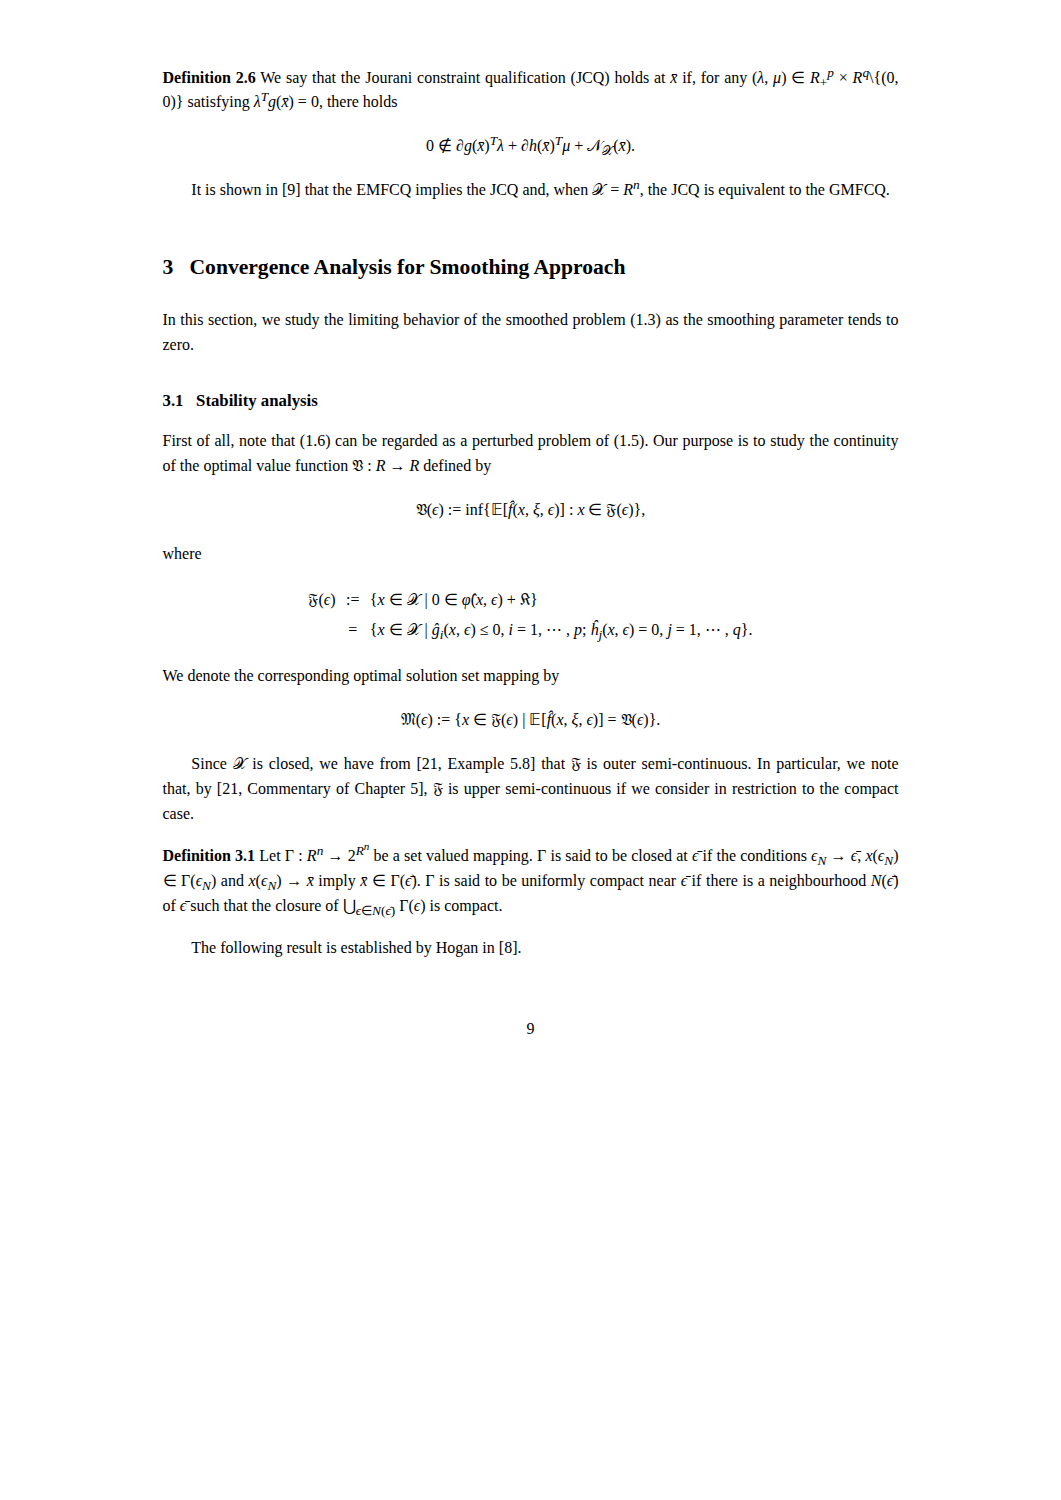Definition 2.6 We say that the Jourani constraint qualification (JCQ) holds at x̄ if, for any (λ, μ) ∈ R+p × Rq\{(0, 0)} satisfying λTg(x̄) = 0, there holds
0 ∉ ∂g(x̄)Tλ + ∂h(x̄)Tμ + 𝒩𝒳(x̄).
It is shown in [9] that the EMFCQ implies the JCQ and, when 𝒳 = Rn, the JCQ is equivalent to the GMFCQ.
3 Convergence Analysis for Smoothing Approach
In this section, we study the limiting behavior of the smoothed problem (1.3) as the smoothing parameter tends to zero.
3.1 Stability analysis
First of all, note that (1.6) can be regarded as a perturbed problem of (1.5). Our purpose is to study the continuity of the optimal value function 𝔙 : R → R defined by
𝔙(ϵ) := inf{𝔼[f̂(x, ξ, ϵ)] : x ∈ 𝔉(ϵ)},
where
| 𝔉( ϵ ) | := | { x ∈ 𝒳 / 0 ∈ φ̂ ( x , ϵ ) + 𝔎} |
| | = | { x ∈ 𝒳 / ĝ i ( x , ϵ ) ≤ 0, i = 1, ⋯ , p ; ĥ j ( x , ϵ ) = 0, j = 1, ⋯ , q }. |
We denote the corresponding optimal solution set mapping by
𝔐(ϵ) := {x ∈ 𝔉(ϵ) | 𝔼[f̂(x, ξ, ϵ)] = 𝔙(ϵ)}.
Since 𝒳 is closed, we have from [21, Example 5.8] that 𝔉 is outer semi-continuous. In particular, we note that, by [21, Commentary of Chapter 5], 𝔉 is upper semi-continuous if we consider in restriction to the compact case.
Definition 3.1 Let Γ : Rn → 2Rn be a set valued mapping. Γ is said to be closed at ϵ̄ if the conditions ϵN → ϵ̄, x(ϵN) ∈ Γ(ϵN) and x(ϵN) → x̄ imply x̄ ∈ Γ(ϵ̄). Γ is said to be uniformly compact near ϵ̄ if there is a neighbourhood N(ϵ̄) of ϵ̄ such that the closure of ⋃ϵ∈N(ϵ̄) Γ(ϵ) is compact.
The following result is established by Hogan in [8].
9